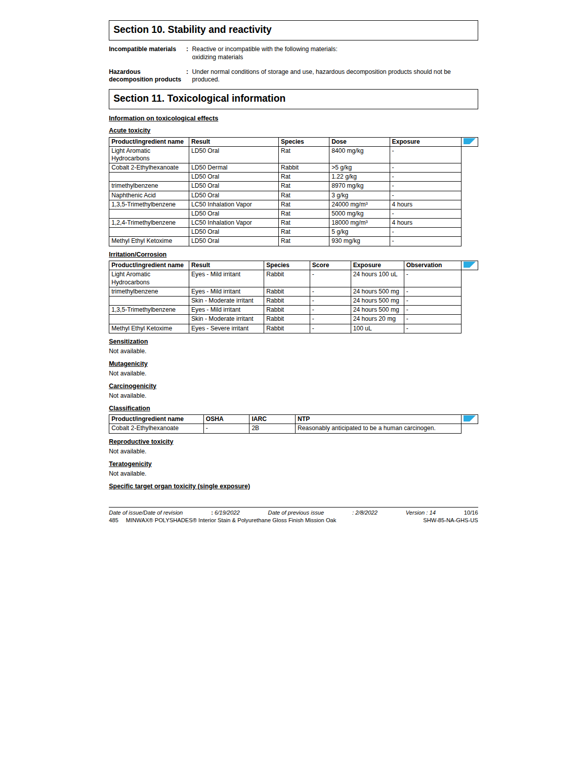Section 10. Stability and reactivity
Incompatible materials
:
Reactive or incompatible with the following materials:
oxidizing materials
Hazardous decomposition products
:
Under normal conditions of storage and use, hazardous decomposition products should not be produced.
Section 11. Toxicological information
Information on toxicological effects
Acute toxicity
| Product/ingredient name | Result | Species | Dose | Exposure | |
| Light Aromatic Hydrocarbons | LD50 Oral | Rat | 8400 mg/kg | - | |
| Cobalt 2-Ethylhexanoate | LD50 Dermal | Rabbit | >5 g/kg | - | |
| | LD50 Oral | Rat | 1.22 g/kg | - | |
| trimethylbenzene | LD50 Oral | Rat | 8970 mg/kg | - | |
| Naphthenic Acid | LD50 Oral | Rat | 3 g/kg | - | |
| 1,3,5-Trimethylbenzene | LC50 Inhalation Vapor | Rat | 24000 mg/m³ | 4 hours | |
| | LD50 Oral | Rat | 5000 mg/kg | - | |
| 1,2,4-Trimethylbenzene | LC50 Inhalation Vapor | Rat | 18000 mg/m³ | 4 hours | |
| | LD50 Oral | Rat | 5 g/kg | - | |
| Methyl Ethyl Ketoxime | LD50 Oral | Rat | 930 mg/kg | - | |
Irritation/Corrosion
| Product/ingredient name | Result | Species | Score | Exposure | Observation | |
| Light Aromatic Hydrocarbons | Eyes - Mild irritant | Rabbit | - | 24 hours 100 uL | - | |
| trimethylbenzene | Eyes - Mild irritant | Rabbit | - | 24 hours 500 mg | - | |
| | Skin - Moderate irritant | Rabbit | - | 24 hours 500 mg | - | |
| 1,3,5-Trimethylbenzene | Eyes - Mild irritant | Rabbit | - | 24 hours 500 mg | - | |
| | Skin - Moderate irritant | Rabbit | - | 24 hours 20 mg | - | |
| Methyl Ethyl Ketoxime | Eyes - Severe irritant | Rabbit | - | 100 uL | - | |
Sensitization
Not available.
Mutagenicity
Not available.
Carcinogenicity
Not available.
Classification
| Product/ingredient name | OSHA | IARC | NTP | |
| Cobalt 2-Ethylhexanoate | - | 2B | Reasonably anticipated to be a human carcinogen. | |
Reproductive toxicity
Not available.
Teratogenicity
Not available.
Specific target organ toxicity (single exposure)
Date of issue/Date of revision : 6/19/2022 Date of previous issue : 2/8/2022 Version : 14 10/16
485
MINWAX® POLYSHADES® Interior Stain & Polyurethane Gloss Finish Mission Oak
SHW-85-NA-GHS-US